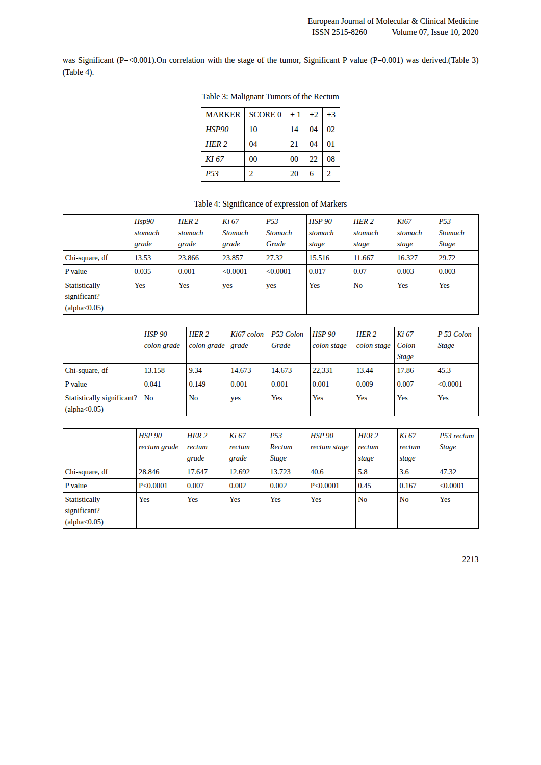European Journal of Molecular & Clinical Medicine ISSN 2515-8260 Volume 07, Issue 10, 2020
was Significant (P=<0.001).On correlation with the stage of the tumor, Significant P value (P=0.001) was derived.(Table 3)(Table 4).
Table 3: Malignant Tumors of the Rectum
| MARKER | SCORE 0 | + 1 | +2 | +3 |
| --- | --- | --- | --- | --- |
| HSP90 | 10 | 14 | 04 | 02 |
| HER 2 | 04 | 21 | 04 | 01 |
| KI 67 | 00 | 00 | 22 | 08 |
| P53 | 2 | 20 | 6 | 2 |
Table 4: Significance of expression of Markers
| | Hsp90 stomach grade | HER 2 stomach grade | Ki 67 Stomach grade | P53 Stomach Grade | HSP 90 stomach stage | HER 2 stomach stage | Ki67 stomach stage | P53 Stomach Stage |
| --- | --- | --- | --- | --- | --- | --- | --- | --- |
| Chi-square, df | 13.53 | 23.866 | 23.857 | 27.32 | 15.516 | 11.667 | 16.327 | 29.72 |
| P value | 0.035 | 0.001 | <0.0001 | <0.0001 | 0.017 | 0.07 | 0.003 | 0.003 |
| Statistically significant? (alpha<0.05) | Yes | Yes | yes | yes | Yes | No | Yes | Yes |
| | HSP 90 colon grade | HER 2 colon grade | Ki67 colon grade | P53 Colon Grade | HSP 90 colon stage | HER 2 colon stage | Ki 67 Colon Stage | P 53 Colon Stage |
| --- | --- | --- | --- | --- | --- | --- | --- | --- |
| Chi-square, df | 13.158 | 9.34 | 14.673 | 14.673 | 22,331 | 13.44 | 17.86 | 45.3 |
| P value | 0.041 | 0.149 | 0.001 | 0.001 | 0.001 | 0.009 | 0.007 | <0.0001 |
| Statistically significant? (alpha<0.05) | No | No | yes | Yes | Yes | Yes | Yes | Yes |
| | HSP 90 rectum grade | HER 2 rectum grade | Ki 67 rectum grade | P53 Rectum Stage | HSP 90 rectum stage | HER 2 rectum stage | Ki 67 rectum stage | P53 rectum Stage |
| --- | --- | --- | --- | --- | --- | --- | --- | --- |
| Chi-square, df | 28.846 | 17.647 | 12.692 | 13.723 | 40.6 | 5.8 | 3.6 | 47.32 |
| P value | P<0.0001 | 0.007 | 0.002 | 0.002 | P<0.0001 | 0.45 | 0.167 | <0.0001 |
| Statistically significant? (alpha<0.05) | Yes | Yes | Yes | Yes | Yes | No | No | Yes |
2213